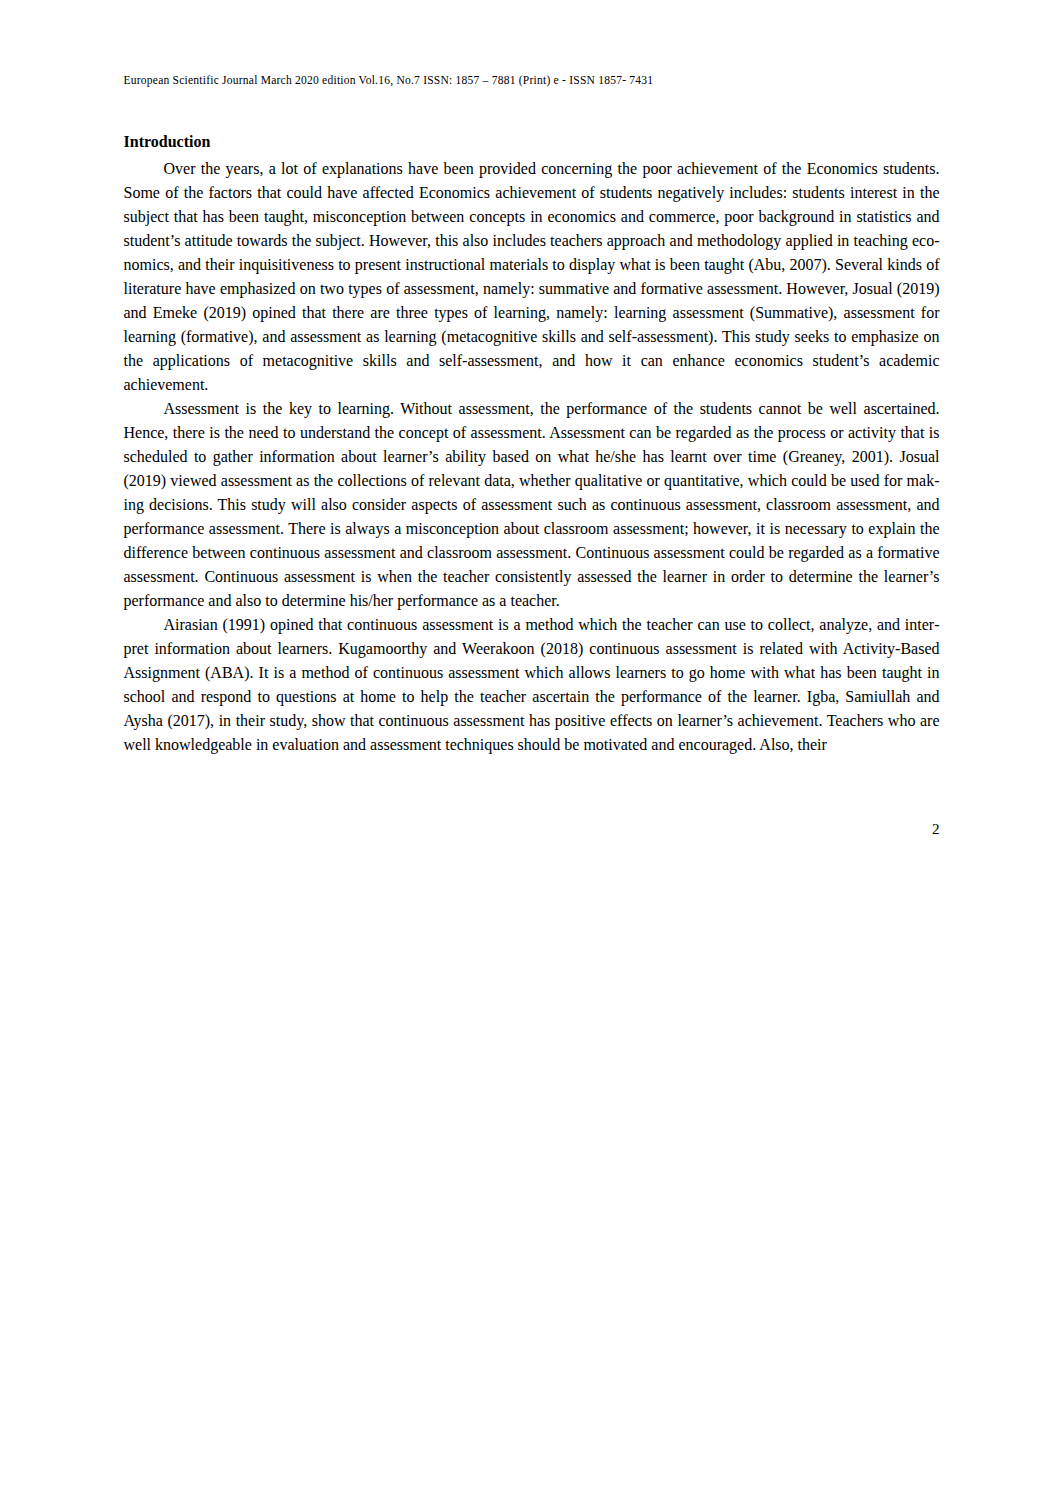European Scientific Journal March 2020 edition Vol.16, No.7 ISSN: 1857 – 7881 (Print) e - ISSN 1857- 7431
Introduction
Over the years, a lot of explanations have been provided concerning the poor achievement of the Economics students. Some of the factors that could have affected Economics achievement of students negatively includes: students interest in the subject that has been taught, misconception between concepts in economics and commerce, poor background in statistics and student’s attitude towards the subject. However, this also includes teachers approach and methodology applied in teaching economics, and their inquisitiveness to present instructional materials to display what is been taught (Abu, 2007). Several kinds of literature have emphasized on two types of assessment, namely: summative and formative assessment. However, Josual (2019) and Emeke (2019) opined that there are three types of learning, namely: learning assessment (Summative), assessment for learning (formative), and assessment as learning (metacognitive skills and self-assessment). This study seeks to emphasize on the applications of metacognitive skills and self-assessment, and how it can enhance economics student’s academic achievement.
Assessment is the key to learning. Without assessment, the performance of the students cannot be well ascertained. Hence, there is the need to understand the concept of assessment. Assessment can be regarded as the process or activity that is scheduled to gather information about learner’s ability based on what he/she has learnt over time (Greaney, 2001). Josual (2019) viewed assessment as the collections of relevant data, whether qualitative or quantitative, which could be used for making decisions. This study will also consider aspects of assessment such as continuous assessment, classroom assessment, and performance assessment. There is always a misconception about classroom assessment; however, it is necessary to explain the difference between continuous assessment and classroom assessment. Continuous assessment could be regarded as a formative assessment. Continuous assessment is when the teacher consistently assessed the learner in order to determine the learner’s performance and also to determine his/her performance as a teacher.
Airasian (1991) opined that continuous assessment is a method which the teacher can use to collect, analyze, and interpret information about learners. Kugamoorthy and Weerakoon (2018) continuous assessment is related with Activity-Based Assignment (ABA). It is a method of continuous assessment which allows learners to go home with what has been taught in school and respond to questions at home to help the teacher ascertain the performance of the learner. Igba, Samiullah and Aysha (2017), in their study, show that continuous assessment has positive effects on learner’s achievement. Teachers who are well knowledgeable in evaluation and assessment techniques should be motivated and encouraged. Also, their
2